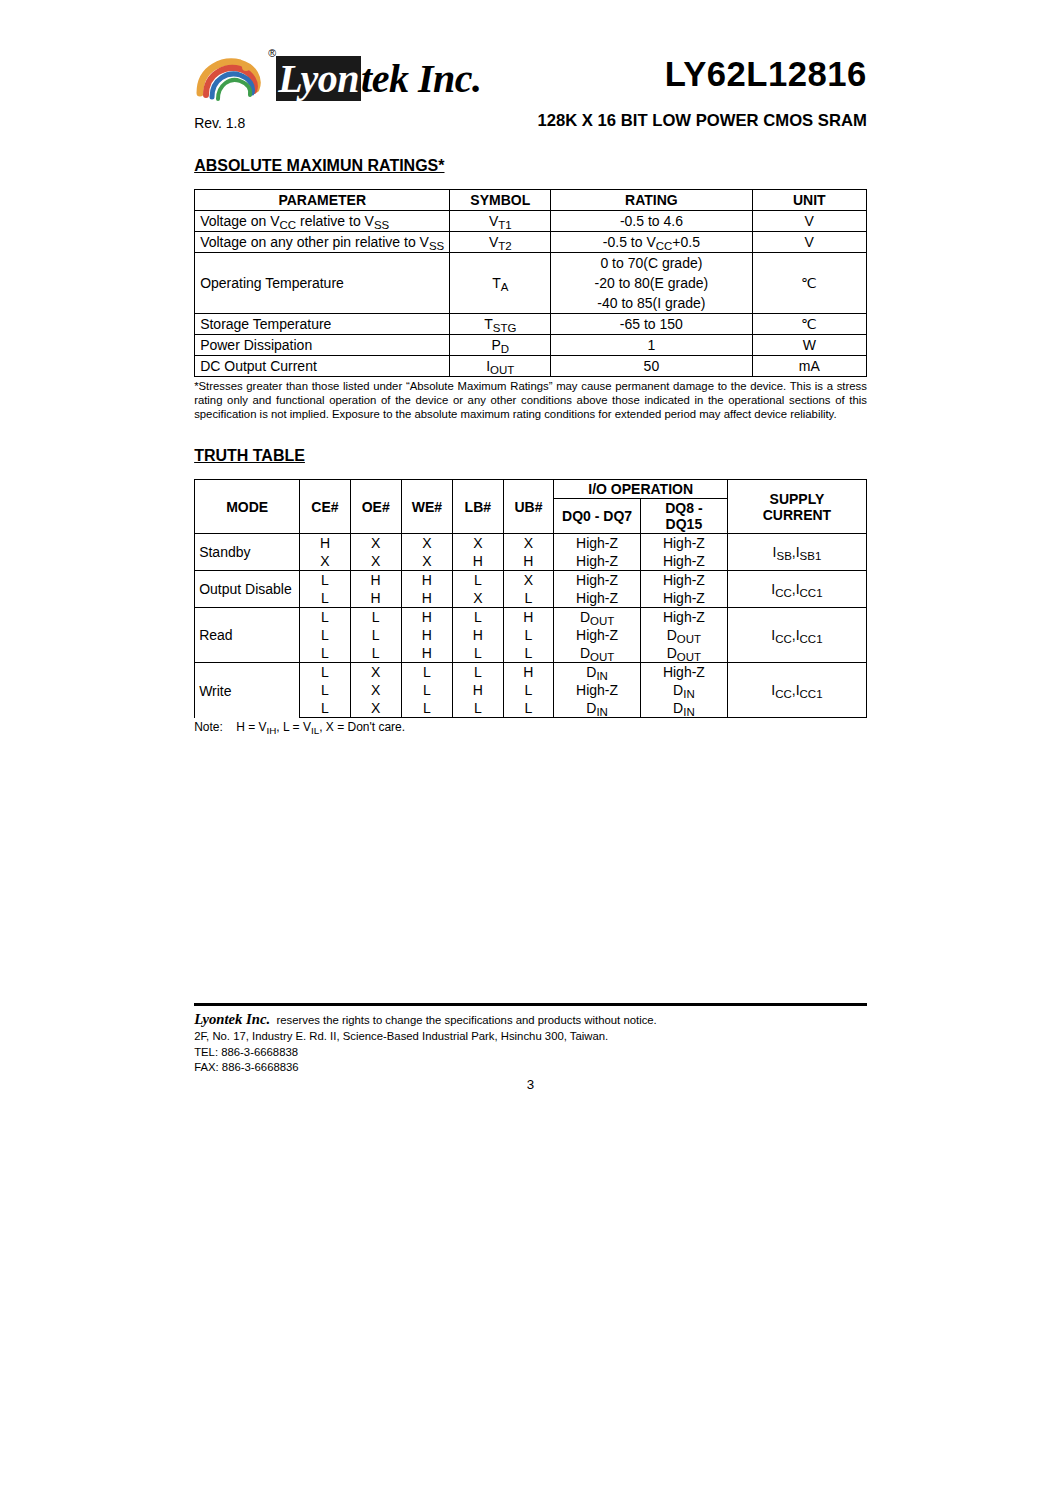®
Lyontek Inc.
LY62L12816
Rev. 1.8
128K X 16 BIT LOW POWER CMOS SRAM
ABSOLUTE MAXIMUN RATINGS*
| PARAMETER | SYMBOL | RATING | UNIT |
| --- | --- | --- | --- |
| Voltage on V CC relative to V SS | V T1 | -0.5 to 4.6 | V |
| Voltage on any other pin relative to V SS | V T2 | -0.5 to V CC +0.5 | V |
| Operating Temperature | T A | 0 to 70(C grade) | ℃ |
| -20 to 80(E grade) |
| -40 to 85(I grade) |
| Storage Temperature | T STG | -65 to 150 | ℃ |
| Power Dissipation | P D | 1 | W |
| DC Output Current | I OUT | 50 | mA |
*Stresses greater than those listed under “Absolute Maximum Ratings” may cause permanent damage to the device. This is a stress rating only and functional operation of the device or any other conditions above those indicated in the operational sections of this specification is not implied. Exposure to the absolute maximum rating conditions for extended period may affect device reliability.
TRUTH TABLE
| MODE | CE# | OE# | WE# | LB# | UB# | I/O OPERATION | SUPPLY CURRENT |
| --- | --- | --- | --- | --- | --- | --- | --- |
| DQ0 - DQ7 | DQ8 - DQ15 |
| Standby | H | X | X | X | X | High-Z | High-Z | I SB ,I SB1 |
| X | X | X | H | H | High-Z | High-Z |
| Output Disable | L | H | H | L | X | High-Z | High-Z | I CC ,I CC1 |
| L | H | H | X | L | High-Z | High-Z |
| Read | L | L | H | L | H | D OUT | High-Z | I CC ,I CC1 |
| L | L | H | H | L | High-Z | D OUT |
| L | L | H | L | L | D OUT | D OUT |
| Write | L | X | L | L | H | D IN | High-Z | I CC ,I CC1 |
| L | X | L | H | L | High-Z | D IN |
| L | X | L | L | L | D IN | D IN |
Note: H = VIH, L = VIL, X = Don't care.
Lyontek Inc. reserves the rights to change the specifications and products without notice.
2F, No. 17, Industry E. Rd. II, Science-Based Industrial Park, Hsinchu 300, Taiwan.
TEL: 886-3-6668838
FAX: 886-3-6668836
3